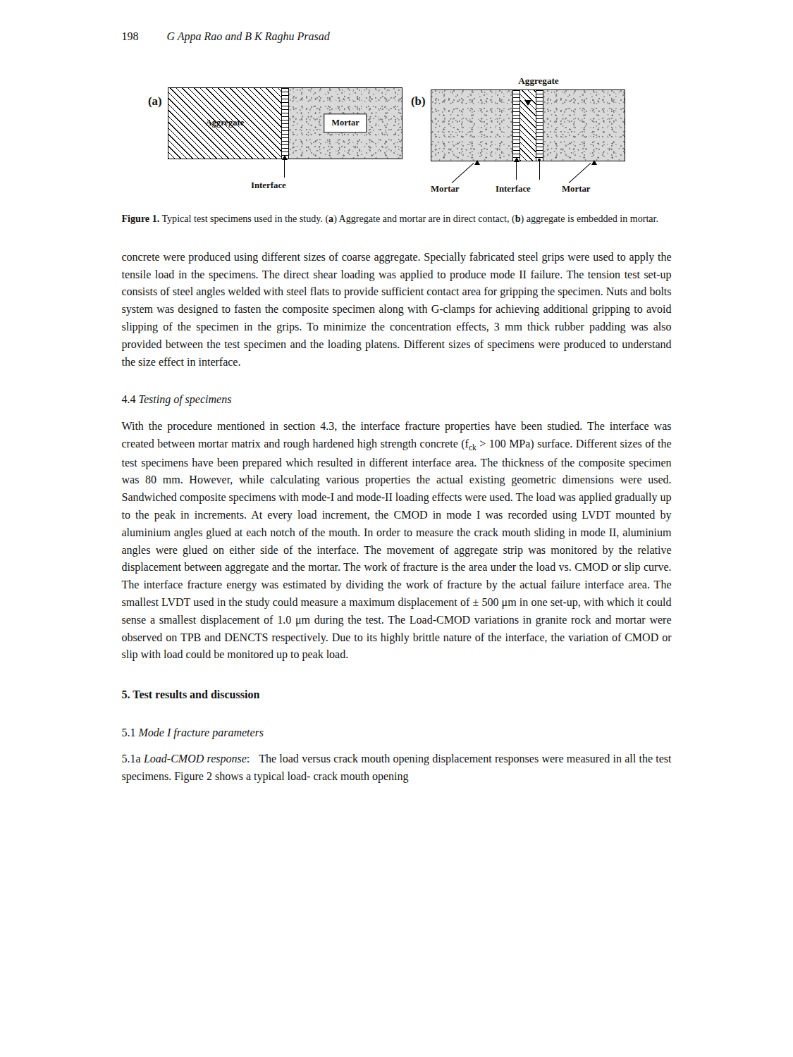198 G Appa Rao and B K Raghu Prasad
(a)
Aggregate
Mortar
Interface
(b)
Aggregate
Mortar
Interface
Mortar
Figure 1. Typical test specimens used in the study. (a) Aggregate and mortar are in direct contact, (b) aggregate is embedded in mortar.
concrete were produced using different sizes of coarse aggregate. Specially fabricated steel grips were used to apply the tensile load in the specimens. The direct shear loading was applied to produce mode II failure. The tension test set-up consists of steel angles welded with steel flats to provide sufficient contact area for gripping the specimen. Nuts and bolts system was designed to fasten the composite specimen along with G-clamps for achieving additional gripping to avoid slipping of the specimen in the grips. To minimize the concentration effects, 3 mm thick rubber padding was also provided between the test specimen and the loading platens. Different sizes of specimens were produced to understand the size effect in interface.
4.4 Testing of specimens
With the procedure mentioned in section 4.3, the interface fracture properties have been studied. The interface was created between mortar matrix and rough hardened high strength concrete (fck > 100 MPa) surface. Different sizes of the test specimens have been prepared which resulted in different interface area. The thickness of the composite specimen was 80 mm. However, while calculating various properties the actual existing geometric dimensions were used. Sandwiched composite specimens with mode-I and mode-II loading effects were used. The load was applied gradually up to the peak in increments. At every load increment, the CMOD in mode I was recorded using LVDT mounted by aluminium angles glued at each notch of the mouth. In order to measure the crack mouth sliding in mode II, aluminium angles were glued on either side of the interface. The movement of aggregate strip was monitored by the relative displacement between aggregate and the mortar. The work of fracture is the area under the load vs. CMOD or slip curve. The interface fracture energy was estimated by dividing the work of fracture by the actual failure interface area. The smallest LVDT used in the study could measure a maximum displacement of ± 500 μm in one set-up, with which it could sense a smallest displacement of 1.0 μm during the test. The Load-CMOD variations in granite rock and mortar were observed on TPB and DENCTS respectively. Due to its highly brittle nature of the interface, the variation of CMOD or slip with load could be monitored up to peak load.
5. Test results and discussion
5.1 Mode I fracture parameters
5.1a Load-CMOD response: The load versus crack mouth opening displacement responses were measured in all the test specimens. Figure 2 shows a typical load- crack mouth opening